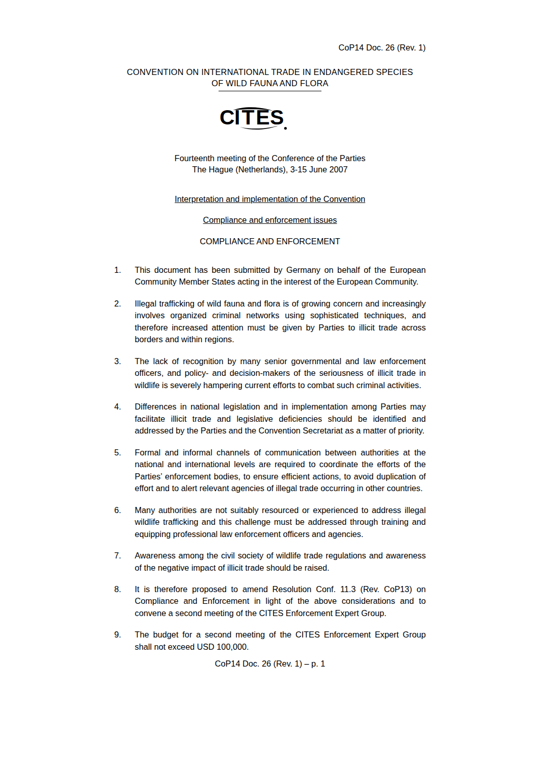CoP14 Doc. 26 (Rev. 1)
CONVENTION ON INTERNATIONAL TRADE IN ENDANGERED SPECIES
OF WILD FAUNA AND FLORA
Fourteenth meeting of the Conference of the Parties
The Hague (Netherlands), 3-15 June 2007
Interpretation and implementation of the Convention
Compliance and enforcement issues
Compliance and enforcement
This document has been submitted by Germany on behalf of the European Community Member States acting in the interest of the European Community.
Illegal trafficking of wild fauna and flora is of growing concern and increasingly involves organized criminal networks using sophisticated techniques, and therefore increased attention must be given by Parties to illicit trade across borders and within regions.
The lack of recognition by many senior governmental and law enforcement officers, and policy- and decision-makers of the seriousness of illicit trade in wildlife is severely hampering current efforts to combat such criminal activities.
Differences in national legislation and in implementation among Parties may facilitate illicit trade and legislative deficiencies should be identified and addressed by the Parties and the Convention Secretariat as a matter of priority.
Formal and informal channels of communication between authorities at the national and international levels are required to coordinate the efforts of the Parties’ enforcement bodies, to ensure efficient actions, to avoid duplication of effort and to alert relevant agencies of illegal trade occurring in other countries.
Many authorities are not suitably resourced or experienced to address illegal wildlife trafficking and this challenge must be addressed through training and equipping professional law enforcement officers and agencies.
Awareness among the civil society of wildlife trade regulations and awareness of the negative impact of illicit trade should be raised.
It is therefore proposed to amend Resolution Conf. 11.3 (Rev. CoP13) on Compliance and Enforcement in light of the above considerations and to convene a second meeting of the CITES Enforcement Expert Group.
The budget for a second meeting of the CITES Enforcement Expert Group shall not exceed USD 100,000.
CoP14 Doc. 26 (Rev. 1) – p. 1